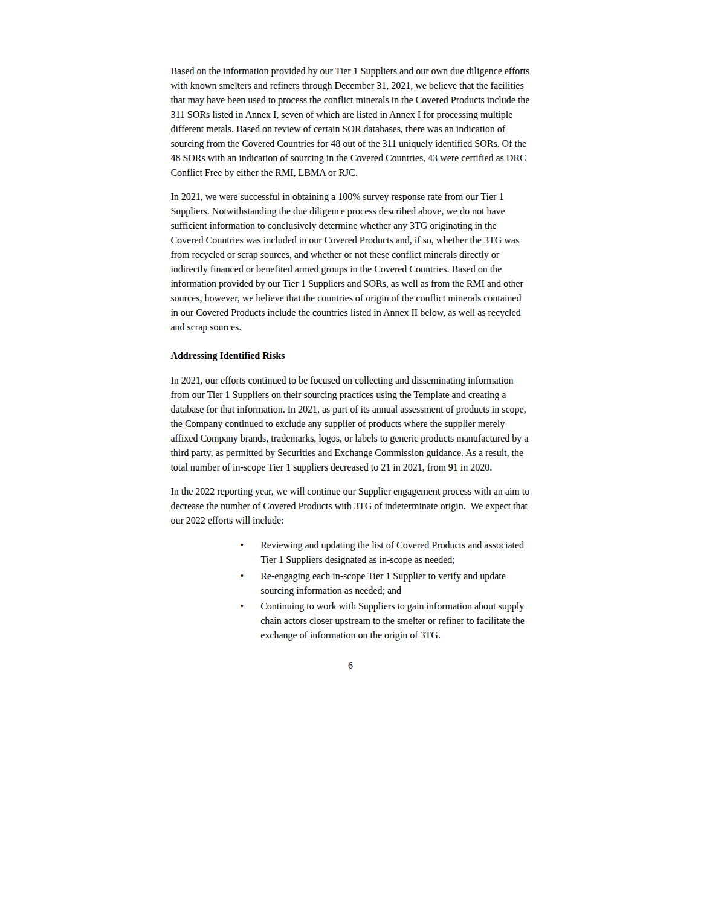Based on the information provided by our Tier 1 Suppliers and our own due diligence efforts with known smelters and refiners through December 31, 2021, we believe that the facilities that may have been used to process the conflict minerals in the Covered Products include the 311 SORs listed in Annex I, seven of which are listed in Annex I for processing multiple different metals. Based on review of certain SOR databases, there was an indication of sourcing from the Covered Countries for 48 out of the 311 uniquely identified SORs. Of the 48 SORs with an indication of sourcing in the Covered Countries, 43 were certified as DRC Conflict Free by either the RMI, LBMA or RJC.
In 2021, we were successful in obtaining a 100% survey response rate from our Tier 1 Suppliers. Notwithstanding the due diligence process described above, we do not have sufficient information to conclusively determine whether any 3TG originating in the Covered Countries was included in our Covered Products and, if so, whether the 3TG was from recycled or scrap sources, and whether or not these conflict minerals directly or indirectly financed or benefited armed groups in the Covered Countries. Based on the information provided by our Tier 1 Suppliers and SORs, as well as from the RMI and other sources, however, we believe that the countries of origin of the conflict minerals contained in our Covered Products include the countries listed in Annex II below, as well as recycled and scrap sources.
Addressing Identified Risks
In 2021, our efforts continued to be focused on collecting and disseminating information from our Tier 1 Suppliers on their sourcing practices using the Template and creating a database for that information. In 2021, as part of its annual assessment of products in scope, the Company continued to exclude any supplier of products where the supplier merely affixed Company brands, trademarks, logos, or labels to generic products manufactured by a third party, as permitted by Securities and Exchange Commission guidance. As a result, the total number of in-scope Tier 1 suppliers decreased to 21 in 2021, from 91 in 2020.
In the 2022 reporting year, we will continue our Supplier engagement process with an aim to decrease the number of Covered Products with 3TG of indeterminate origin. We expect that our 2022 efforts will include:
•Reviewing and updating the list of Covered Products and associated Tier 1 Suppliers designated as in-scope as needed;
•Re-engaging each in-scope Tier 1 Supplier to verify and update sourcing information as needed; and
•Continuing to work with Suppliers to gain information about supply chain actors closer upstream to the smelter or refiner to facilitate the exchange of information on the origin of 3TG.
6